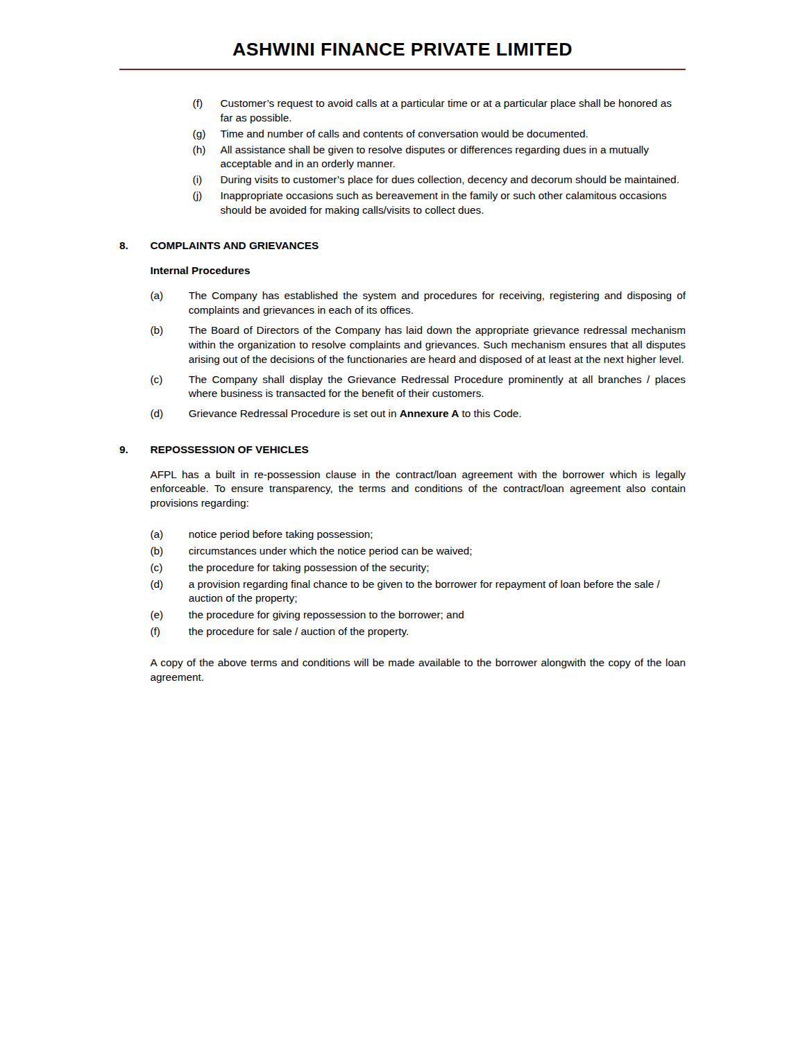ASHWINI FINANCE PRIVATE LIMITED
(f) Customer’s request to avoid calls at a particular time or at a particular place shall be honored as far as possible.
(g) Time and number of calls and contents of conversation would be documented.
(h) All assistance shall be given to resolve disputes or differences regarding dues in a mutually acceptable and in an orderly manner.
(i) During visits to customer’s place for dues collection, decency and decorum should be maintained.
(j) Inappropriate occasions such as bereavement in the family or such other calamitous occasions should be avoided for making calls/visits to collect dues.
8. COMPLAINTS AND GRIEVANCES
Internal Procedures
(a) The Company has established the system and procedures for receiving, registering and disposing of complaints and grievances in each of its offices.
(b) The Board of Directors of the Company has laid down the appropriate grievance redressal mechanism within the organization to resolve complaints and grievances. Such mechanism ensures that all disputes arising out of the decisions of the functionaries are heard and disposed of at least at the next higher level.
(c) The Company shall display the Grievance Redressal Procedure prominently at all branches / places where business is transacted for the benefit of their customers.
(d) Grievance Redressal Procedure is set out in Annexure A to this Code.
9. REPOSSESSION OF VEHICLES
AFPL has a built in re-possession clause in the contract/loan agreement with the borrower which is legally enforceable. To ensure transparency, the terms and conditions of the contract/loan agreement also contain provisions regarding:
(a) notice period before taking possession;
(b) circumstances under which the notice period can be waived;
(c) the procedure for taking possession of the security;
(d) a provision regarding final chance to be given to the borrower for repayment of loan before the sale / auction of the property;
(e) the procedure for giving repossession to the borrower; and
(f) the procedure for sale / auction of the property.
A copy of the above terms and conditions will be made available to the borrower alongwith the copy of the loan agreement.